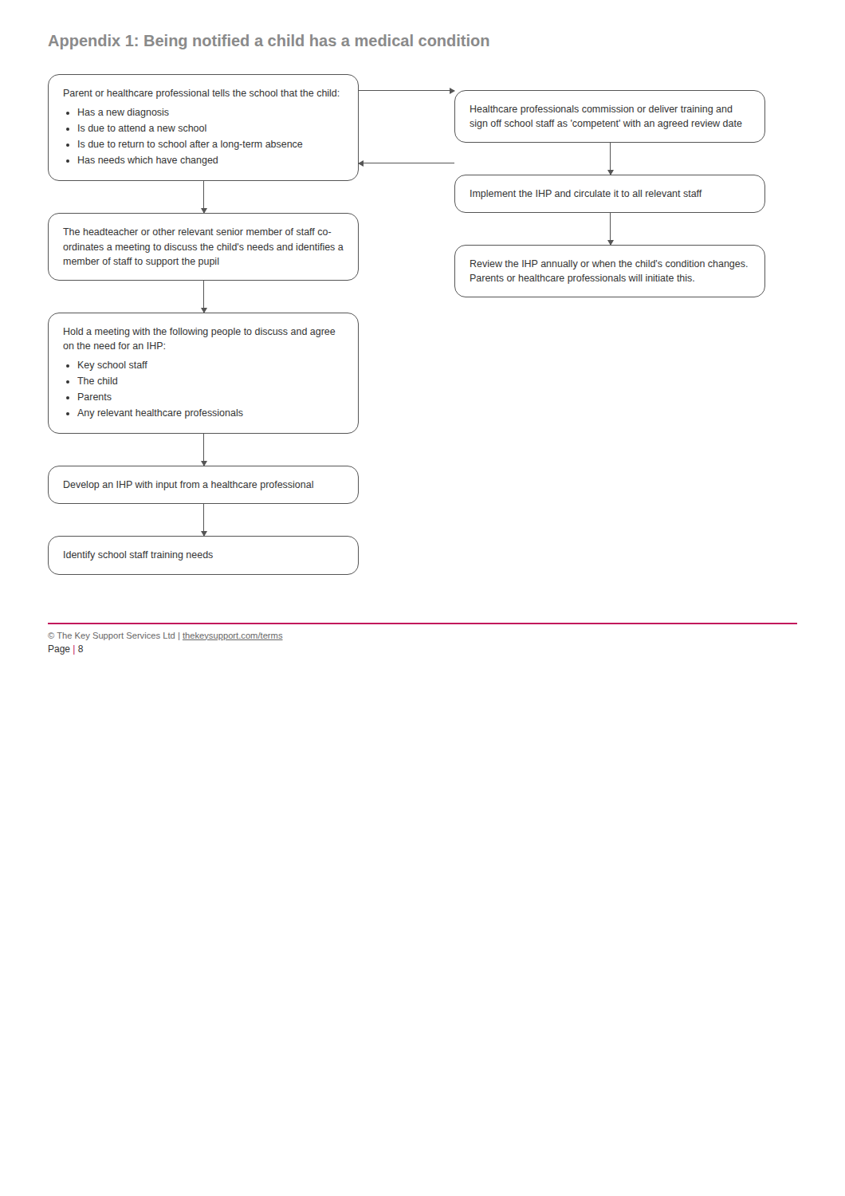Appendix 1: Being notified a child has a medical condition
Parent or healthcare professional tells the school that the child:
Has a new diagnosis
Is due to attend a new school
Is due to return to school after a long-term absence
Has needs which have changed
The headteacher or other relevant senior member of staff co-ordinates a meeting to discuss the child's needs and identifies a member of staff to support the pupil
Hold a meeting with the following people to discuss and agree on the need for an IHP:
Key school staff
The child
Parents
Any relevant healthcare professionals
Develop an IHP with input from a healthcare professional
Identify school staff training needs
Healthcare professionals commission or deliver training and sign off school staff as 'competent' with an agreed review date
Implement the IHP and circulate it to all relevant staff
Review the IHP annually or when the child's condition changes. Parents or healthcare professionals will initiate this.
© The Key Support Services Ltd | thekeysupport.com/terms
Page | 8